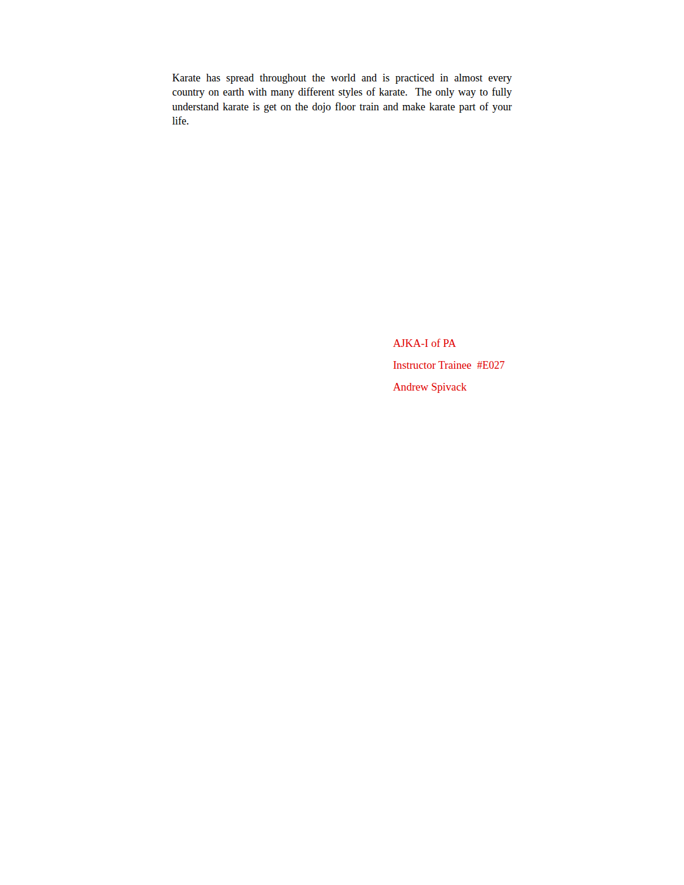Karate has spread throughout the world and is practiced in almost every country on earth with many different styles of karate. The only way to fully understand karate is get on the dojo floor train and make karate part of your life.
AJKA-I of PA
Instructor Trainee #E027
Andrew Spivack